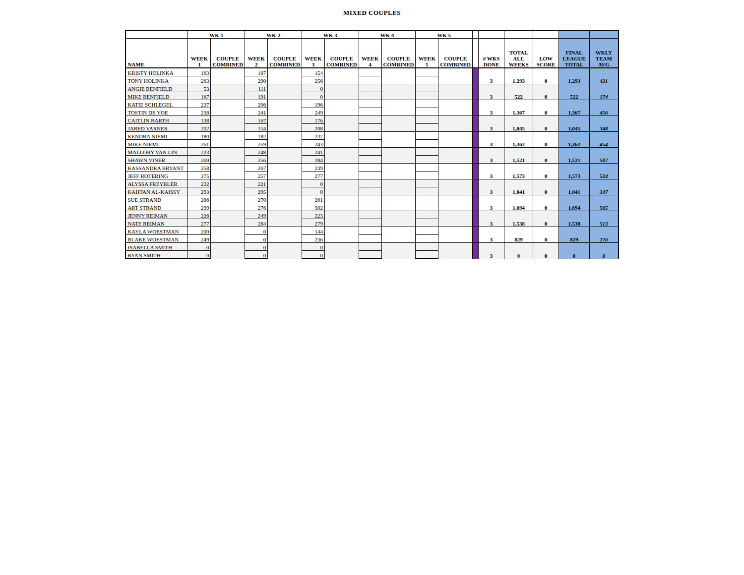MIXED COUPLES
| | WK 1 | WK 2 | WK 3 | WK 4 | WK 5 | | | | | | |
| --- | --- | --- | --- | --- | --- | --- | --- | --- | --- | --- | --- |
| NAME | WEEK 1 | COUPLE COMBINED | WEEK 2 | COUPLE COMBINED | WEEK 3 | COUPLE COMBINED | WEEK 4 | COUPLE COMBINED | WEEK 5 | COUPLE COMBINED | | # WKS DONE | TOTAL ALL WEEKS | LOW SCORE | FINAL LEAGUE TOTAL | WKLY TEAM AVG |
| KRISTY HOLINKA | 163 | | 167 | | 154 | | | | | | | 3 | 1,293 | 0 | 1,293 | 431 |
| TONY HOLINKA | 263 | 290 | 256 | | |
| ANGIE BENFIELD | 53 | | 111 | | 0 | | | | | | | 3 | 522 | 0 | 522 | 174 |
| MIKE BENFIELD | 167 | 191 | 0 | | |
| KATIE SCHLEGEL | 237 | | 206 | | 196 | | | | | | | 3 | 1,367 | 0 | 1,367 | 456 |
| TOSTIN DE YOE | 238 | 241 | 249 | | |
| CAITLIN BARTH | 138 | | 167 | | 176 | | | | | | | 3 | 1,045 | 0 | 1,045 | 348 |
| JARED VARNER | 202 | 154 | 208 | | |
| KENDRA NIEMI | 180 | | 182 | | 237 | | | | | | | 3 | 1,362 | 0 | 1,362 | 454 |
| MIKE NIEMI | 261 | 259 | 243 | | |
| MALLORY VAN LIN | 223 | | 248 | | 241 | | | | | | | 3 | 1,521 | 0 | 1,521 | 507 |
| SHAWN VINER | 269 | 256 | 284 | | |
| KASSANDRA BRYANT | 258 | | 267 | | 239 | | | | | | | 3 | 1,573 | 0 | 1,573 | 524 |
| JEFF ROTERING | 275 | 257 | 277 | | |
| ALYSSA FREYBLER | 232 | | 221 | | 0 | | | | | | | 3 | 1,041 | 0 | 1,041 | 347 |
| KAHTAN AL-KAISSY | 293 | 295 | 0 | | |
| SUE STRAND | 286 | | 270 | | 261 | | | | | | | 3 | 1,694 | 0 | 1,694 | 565 |
| ART STRAND | 299 | 276 | 302 | | |
| JENNY REIMAN | 226 | | 249 | | 223 | | | | | | | 3 | 1,538 | 0 | 1,538 | 513 |
| NATE REIMAN | 277 | 284 | 279 | | |
| KAYLA WOESTMAN | 200 | | 0 | | 144 | | | | | | | 3 | 829 | 0 | 829 | 276 |
| BLAKE WOESTMAN | 249 | 0 | 236 | | |
| ISABELLA SMITH | 0 | | 0 | | 0 | | | | | | | 3 | 0 | 0 | 0 | 0 |
| RYAN SMITH | 0 | 0 | 0 | | |